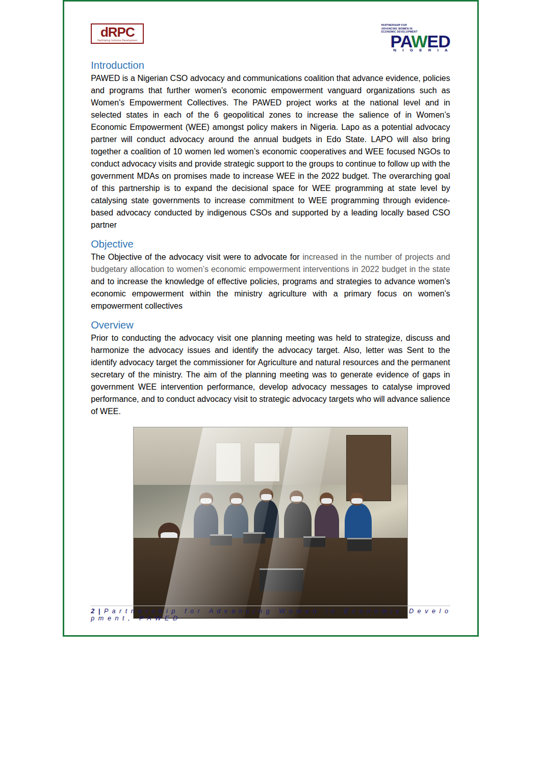dRPC
Facilitating Inclusive Development
PARTNERSHIP FOR
ADVANCING WOMEN IN
ECONOMIC DEVELOPMENT
PAWED
N I G E R I A
Introduction
PAWED is a Nigerian CSO advocacy and communications coalition that advance evidence, policies and programs that further women's economic empowerment vanguard organizations such as Women's Empowerment Collectives. The PAWED project works at the national level and in selected states in each of the 6 geopolitical zones to increase the salience of in Women’s Economic Empowerment (WEE) amongst policy makers in Nigeria. Lapo as a potential advocacy partner will conduct advocacy around the annual budgets in Edo State. LAPO will also bring together a coalition of 10 women led women’s economic cooperatives and WEE focused NGOs to conduct advocacy visits and provide strategic support to the groups to continue to follow up with the government MDAs on promises made to increase WEE in the 2022 budget. The overarching goal of this partnership is to expand the decisional space for WEE programming at state level by catalysing state governments to increase commitment to WEE programming through evidence-based advocacy conducted by indigenous CSOs and supported by a leading locally based CSO partner
Objective
The Objective of the advocacy visit were to advocate for increased in the number of projects and budgetary allocation to women’s economic empowerment interventions in 2022 budget in the state and to increase the knowledge of effective policies, programs and strategies to advance women's economic empowerment within the ministry agriculture with a primary focus on women's empowerment collectives
Overview
Prior to conducting the advocacy visit one planning meeting was held to strategize, discuss and harmonize the advocacy issues and identify the advocacy target. Also, letter was Sent to the identify advocacy target the commissioner for Agriculture and natural resources and the permanent secretary of the ministry. The aim of the planning meeting was to generate evidence of gaps in government WEE intervention performance, develop advocacy messages to catalyse improved performance, and to conduct advocacy visit to strategic advocacy targets who will advance salience of WEE.
2 | P a r t n e r s h i p f o r A d v a n c i n g W o m e n i n E c o n o m i c D e v e l o p m e n t , P A W E D